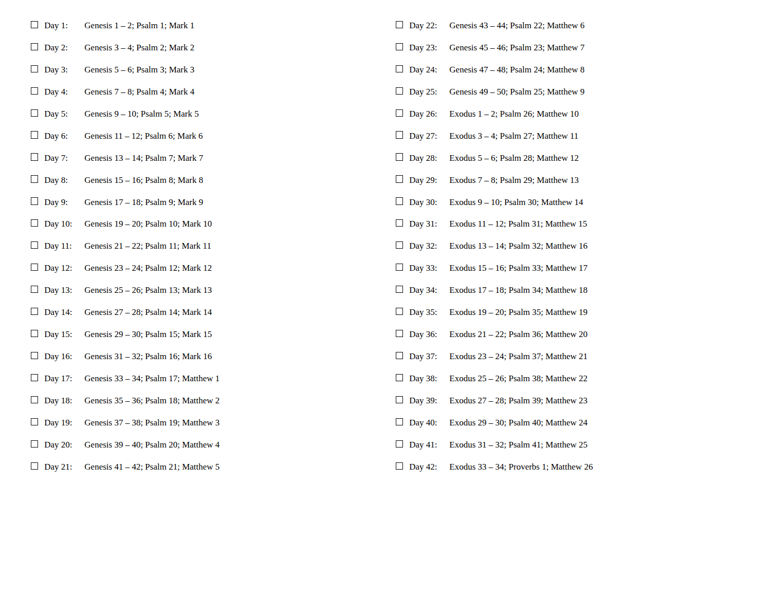Day 1: Genesis 1 – 2; Psalm 1; Mark 1
Day 2: Genesis 3 – 4; Psalm 2; Mark 2
Day 3: Genesis 5 – 6; Psalm 3; Mark 3
Day 4: Genesis 7 – 8; Psalm 4; Mark 4
Day 5: Genesis 9 – 10; Psalm 5; Mark 5
Day 6: Genesis 11 – 12; Psalm 6; Mark 6
Day 7: Genesis 13 – 14; Psalm 7; Mark 7
Day 8: Genesis 15 – 16; Psalm 8; Mark 8
Day 9: Genesis 17 – 18; Psalm 9; Mark 9
Day 10: Genesis 19 – 20; Psalm 10; Mark 10
Day 11: Genesis 21 – 22; Psalm 11; Mark 11
Day 12: Genesis 23 – 24; Psalm 12; Mark 12
Day 13: Genesis 25 – 26; Psalm 13; Mark 13
Day 14: Genesis 27 – 28; Psalm 14; Mark 14
Day 15: Genesis 29 – 30; Psalm 15; Mark 15
Day 16: Genesis 31 – 32; Psalm 16; Mark 16
Day 17: Genesis 33 – 34; Psalm 17; Matthew 1
Day 18: Genesis 35 – 36; Psalm 18; Matthew 2
Day 19: Genesis 37 – 38; Psalm 19; Matthew 3
Day 20: Genesis 39 – 40; Psalm 20; Matthew 4
Day 21: Genesis 41 – 42; Psalm 21; Matthew 5
Day 22: Genesis 43 – 44; Psalm 22; Matthew 6
Day 23: Genesis 45 – 46; Psalm 23; Matthew 7
Day 24: Genesis 47 – 48; Psalm 24; Matthew 8
Day 25: Genesis 49 – 50; Psalm 25; Matthew 9
Day 26: Exodus 1 – 2; Psalm 26; Matthew 10
Day 27: Exodus 3 – 4; Psalm 27; Matthew 11
Day 28: Exodus 5 – 6; Psalm 28; Matthew 12
Day 29: Exodus 7 – 8; Psalm 29; Matthew 13
Day 30: Exodus 9 – 10; Psalm 30; Matthew 14
Day 31: Exodus 11 – 12; Psalm 31; Matthew 15
Day 32: Exodus 13 – 14; Psalm 32; Matthew 16
Day 33: Exodus 15 – 16; Psalm 33; Matthew 17
Day 34: Exodus 17 – 18; Psalm 34; Matthew 18
Day 35: Exodus 19 – 20; Psalm 35; Matthew 19
Day 36: Exodus 21 – 22; Psalm 36; Matthew 20
Day 37: Exodus 23 – 24; Psalm 37; Matthew 21
Day 38: Exodus 25 – 26; Psalm 38; Matthew 22
Day 39: Exodus 27 – 28; Psalm 39; Matthew 23
Day 40: Exodus 29 – 30; Psalm 40; Matthew 24
Day 41: Exodus 31 – 32; Psalm 41; Matthew 25
Day 42: Exodus 33 – 34; Proverbs 1; Matthew 26